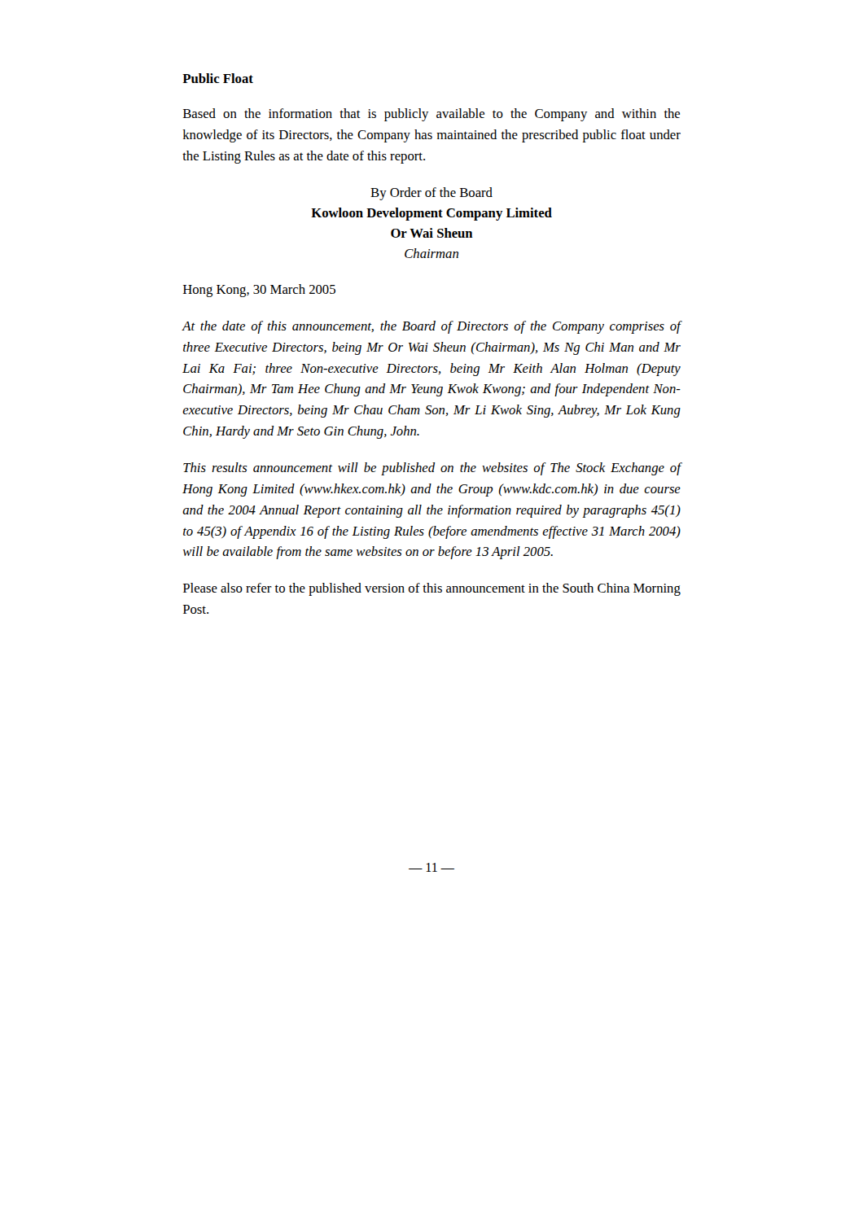Public Float
Based on the information that is publicly available to the Company and within the knowledge of its Directors, the Company has maintained the prescribed public float under the Listing Rules as at the date of this report.
By Order of the Board Kowloon Development Company Limited Or Wai Sheun Chairman
Hong Kong, 30 March 2005
At the date of this announcement, the Board of Directors of the Company comprises of three Executive Directors, being Mr Or Wai Sheun (Chairman), Ms Ng Chi Man and Mr Lai Ka Fai; three Non-executive Directors, being Mr Keith Alan Holman (Deputy Chairman), Mr Tam Hee Chung and Mr Yeung Kwok Kwong; and four Independent Non-executive Directors, being Mr Chau Cham Son, Mr Li Kwok Sing, Aubrey, Mr Lok Kung Chin, Hardy and Mr Seto Gin Chung, John.
This results announcement will be published on the websites of The Stock Exchange of Hong Kong Limited (www.hkex.com.hk) and the Group (www.kdc.com.hk) in due course and the 2004 Annual Report containing all the information required by paragraphs 45(1) to 45(3) of Appendix 16 of the Listing Rules (before amendments effective 31 March 2004) will be available from the same websites on or before 13 April 2005.
Please also refer to the published version of this announcement in the South China Morning Post.
— 11 —